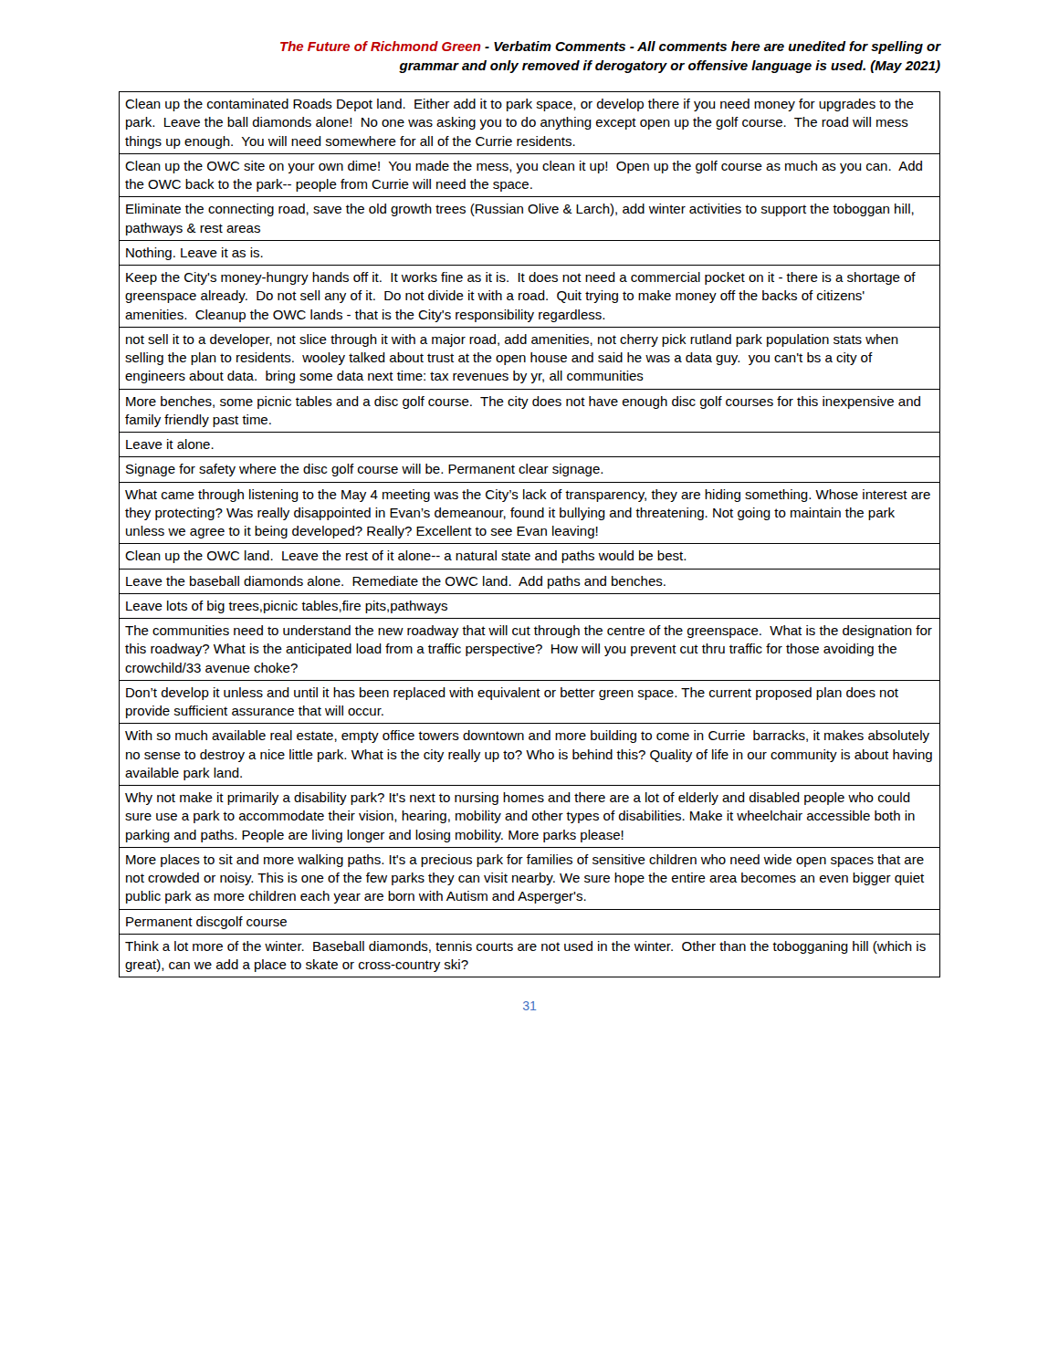The Future of Richmond Green - Verbatim Comments - All comments here are unedited for spelling or
grammar and only removed if derogatory or offensive language is used. (May 2021)
| Clean up the contaminated Roads Depot land. Either add it to park space, or develop there if you need money for upgrades to the park. Leave the ball diamonds alone! No one was asking you to do anything except open up the golf course. The road will mess things up enough. You will need somewhere for all of the Currie residents. |
| Clean up the OWC site on your own dime! You made the mess, you clean it up! Open up the golf course as much as you can. Add the OWC back to the park-- people from Currie will need the space. |
| Eliminate the connecting road, save the old growth trees (Russian Olive & Larch), add winter activities to support the toboggan hill, pathways & rest areas |
| Nothing. Leave it as is. |
| Keep the City's money-hungry hands off it. It works fine as it is. It does not need a commercial pocket on it - there is a shortage of greenspace already. Do not sell any of it. Do not divide it with a road. Quit trying to make money off the backs of citizens' amenities. Cleanup the OWC lands - that is the City's responsibility regardless. |
| not sell it to a developer, not slice through it with a major road, add amenities, not cherry pick rutland park population stats when selling the plan to residents. wooley talked about trust at the open house and said he was a data guy. you can't bs a city of engineers about data. bring some data next time: tax revenues by yr, all communities |
| More benches, some picnic tables and a disc golf course. The city does not have enough disc golf courses for this inexpensive and family friendly past time. |
| Leave it alone. |
| Signage for safety where the disc golf course will be. Permanent clear signage. |
| What came through listening to the May 4 meeting was the City’s lack of transparency, they are hiding something. Whose interest are they protecting? Was really disappointed in Evan’s demeanour, found it bullying and threatening. Not going to maintain the park unless we agree to it being developed? Really? Excellent to see Evan leaving! |
| Clean up the OWC land. Leave the rest of it alone-- a natural state and paths would be best. |
| Leave the baseball diamonds alone. Remediate the OWC land. Add paths and benches. |
| Leave lots of big trees,picnic tables,fire pits,pathways |
| The communities need to understand the new roadway that will cut through the centre of the greenspace. What is the designation for this roadway? What is the anticipated load from a traffic perspective? How will you prevent cut thru traffic for those avoiding the crowchild/33 avenue choke? |
| Don’t develop it unless and until it has been replaced with equivalent or better green space. The current proposed plan does not provide sufficient assurance that will occur. |
| With so much available real estate, empty office towers downtown and more building to come in Currie barracks, it makes absolutely no sense to destroy a nice little park. What is the city really up to? Who is behind this? Quality of life in our community is about having available park land. |
| Why not make it primarily a disability park? It's next to nursing homes and there are a lot of elderly and disabled people who could sure use a park to accommodate their vision, hearing, mobility and other types of disabilities. Make it wheelchair accessible both in parking and paths. People are living longer and losing mobility. More parks please! |
| More places to sit and more walking paths. It's a precious park for families of sensitive children who need wide open spaces that are not crowded or noisy. This is one of the few parks they can visit nearby. We sure hope the entire area becomes an even bigger quiet public park as more children each year are born with Autism and Asperger's. |
| Permanent discgolf course |
| Think a lot more of the winter. Baseball diamonds, tennis courts are not used in the winter. Other than the tobogganing hill (which is great), can we add a place to skate or cross-country ski? |
31